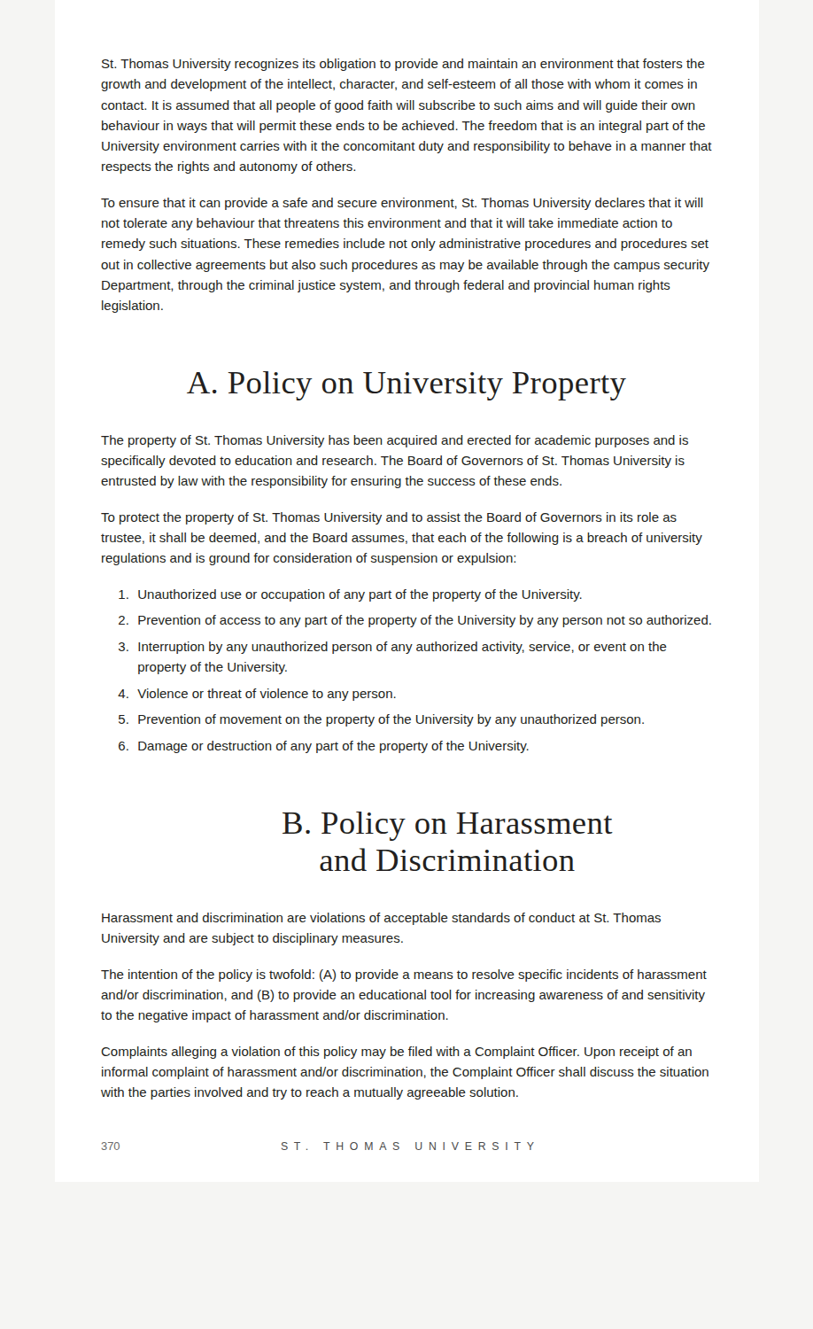St. Thomas University recognizes its obligation to provide and maintain an environment that fosters the growth and development of the intellect, character, and self-esteem of all those with whom it comes in contact. It is assumed that all people of good faith will subscribe to such aims and will guide their own behaviour in ways that will permit these ends to be achieved. The freedom that is an integral part of the University environment carries with it the concomitant duty and responsibility to behave in a manner that respects the rights and autonomy of others.
To ensure that it can provide a safe and secure environment, St. Thomas University declares that it will not tolerate any behaviour that threatens this environment and that it will take immediate action to remedy such situations. These remedies include not only administrative procedures and procedures set out in collective agreements but also such procedures as may be available through the campus security Department, through the criminal justice system, and through federal and provincial human rights legislation.
A. Policy on University Property
The property of St. Thomas University has been acquired and erected for academic purposes and is specifically devoted to education and research. The Board of Governors of St. Thomas University is entrusted by law with the responsibility for ensuring the success of these ends.
To protect the property of St. Thomas University and to assist the Board of Governors in its role as trustee, it shall be deemed, and the Board assumes, that each of the following is a breach of university regulations and is ground for consideration of suspension or expulsion:
Unauthorized use or occupation of any part of the property of the University.
Prevention of access to any part of the property of the University by any person not so authorized.
Interruption by any unauthorized person of any authorized activity, service, or event on the property of the University.
Violence or threat of violence to any person.
Prevention of movement on the property of the University by any unauthorized person.
Damage or destruction of any part of the property of the University.
B. Policy on Harassment
and Discrimination
Harassment and discrimination are violations of acceptable standards of conduct at St. Thomas University and are subject to disciplinary measures.
The intention of the policy is twofold: (A) to provide a means to resolve specific incidents of harassment and/or discrimination, and (B) to provide an educational tool for increasing awareness of and sensitivity to the negative impact of harassment and/or discrimination.
Complaints alleging a violation of this policy may be filed with a Complaint Officer. Upon receipt of an informal complaint of harassment and/or discrimination, the Complaint Officer shall discuss the situation with the parties involved and try to reach a mutually agreeable solution.
370
St. Thomas University